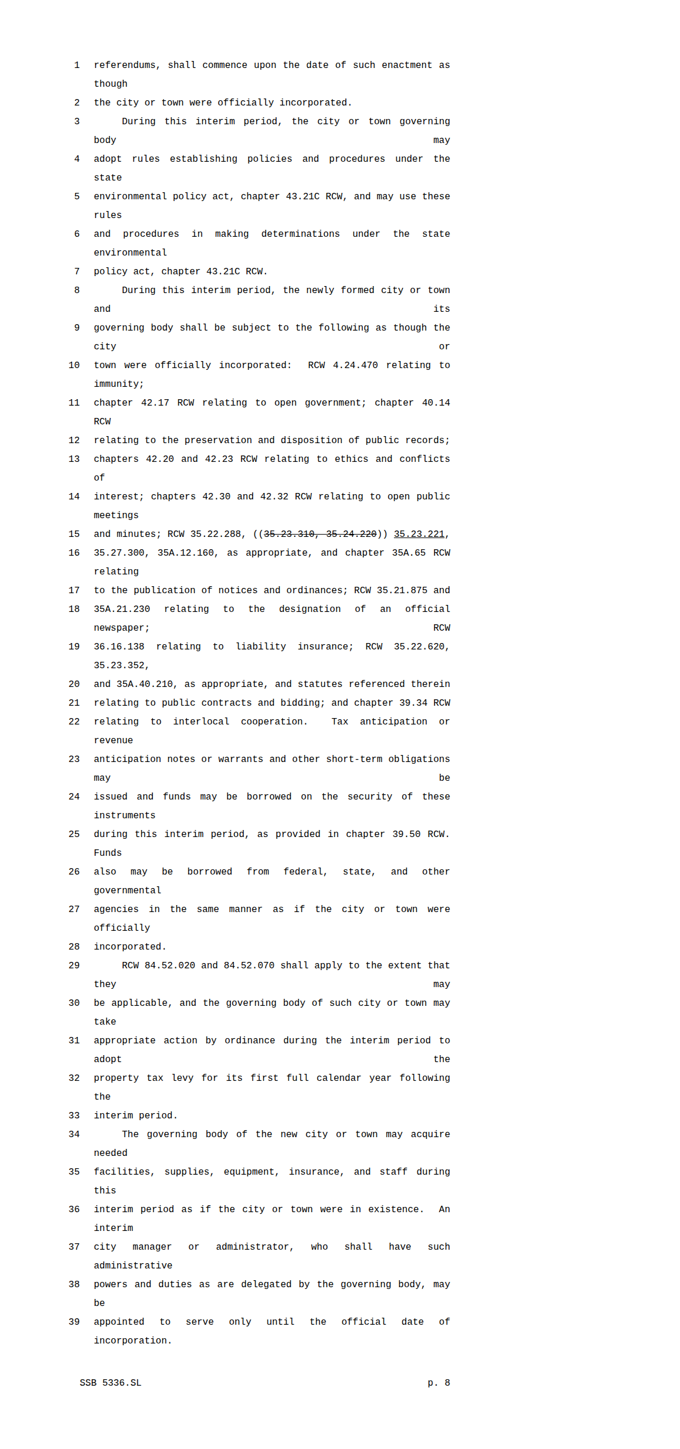1 referendums, shall commence upon the date of such enactment as though
2 the city or town were officially incorporated.
3 During this interim period, the city or town governing body may
4 adopt rules establishing policies and procedures under the state
5 environmental policy act, chapter 43.21C RCW, and may use these rules
6 and procedures in making determinations under the state environmental
7 policy act, chapter 43.21C RCW.
8 During this interim period, the newly formed city or town and its
9 governing body shall be subject to the following as though the city or
10 town were officially incorporated: RCW 4.24.470 relating to immunity;
11 chapter 42.17 RCW relating to open government; chapter 40.14 RCW
12 relating to the preservation and disposition of public records;
13 chapters 42.20 and 42.23 RCW relating to ethics and conflicts of
14 interest; chapters 42.30 and 42.32 RCW relating to open public meetings
15 and minutes; RCW 35.22.288, ((35.23.310, 35.24.220)) 35.23.221,
1635.27.300, 35A.12.160, as appropriate, and chapter 35A.65 RCW relating
17 to the publication of notices and ordinances; RCW 35.21.875 and
1835A.21.230 relating to the designation of an official newspaper; RCW
1936.16.138 relating to liability insurance; RCW 35.22.620, 35.23.352,
20 and 35A.40.210, as appropriate, and statutes referenced therein
21 relating to public contracts and bidding; and chapter 39.34 RCW
22 relating to interlocal cooperation. Tax anticipation or revenue
23 anticipation notes or warrants and other short-term obligations may be
24 issued and funds may be borrowed on the security of these instruments
25 during this interim period, as provided in chapter 39.50 RCW. Funds
26 also may be borrowed from federal, state, and other governmental
27 agencies in the same manner as if the city or town were officially
28 incorporated.
29 RCW 84.52.020 and 84.52.070 shall apply to the extent that they may
30 be applicable, and the governing body of such city or town may take
31 appropriate action by ordinance during the interim period to adopt the
32 property tax levy for its first full calendar year following the
33 interim period.
34 The governing body of the new city or town may acquire needed
35 facilities, supplies, equipment, insurance, and staff during this
36 interim period as if the city or town were in existence. An interim
37 city manager or administrator, who shall have such administrative
38 powers and duties as are delegated by the governing body, may be
39 appointed to serve only until the official date of incorporation.
SSB 5336.SL p. 8